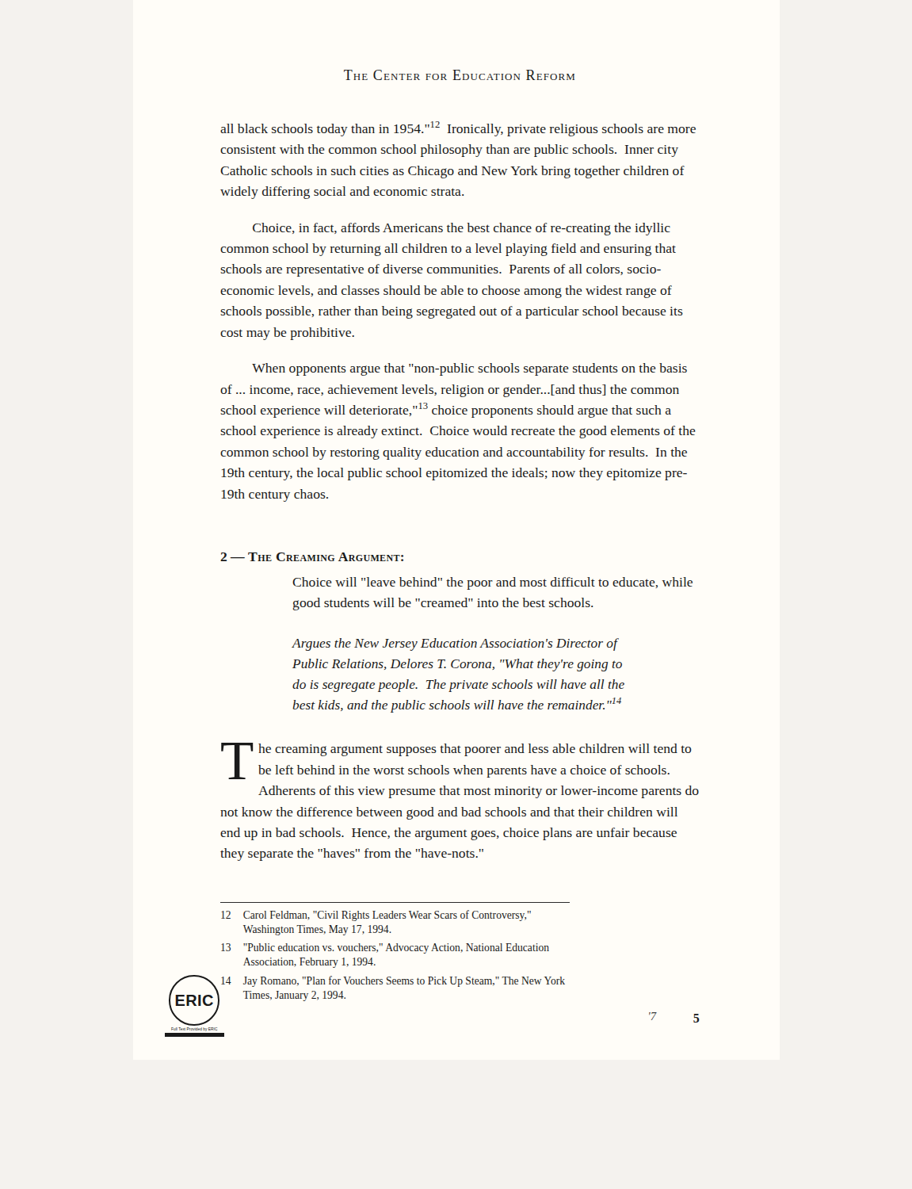The Center for Education Reform
all black schools today than in 1954."12 Ironically, private religious schools are more consistent with the common school philosophy than are public schools. Inner city Catholic schools in such cities as Chicago and New York bring together children of widely differing social and economic strata.
Choice, in fact, affords Americans the best chance of re-creating the idyllic common school by returning all children to a level playing field and ensuring that schools are representative of diverse communities. Parents of all colors, socio-economic levels, and classes should be able to choose among the widest range of schools possible, rather than being segregated out of a particular school because its cost may be prohibitive.
When opponents argue that "non-public schools separate students on the basis of ... income, race, achievement levels, religion or gender...[and thus] the common school experience will deteriorate,"13 choice proponents should argue that such a school experience is already extinct. Choice would recreate the good elements of the common school by restoring quality education and accountability for results. In the 19th century, the local public school epitomized the ideals; now they epitomize pre-19th century chaos.
2 — The Creaming Argument:
Choice will "leave behind" the poor and most difficult to educate, while good students will be "creamed" into the best schools.
Argues the New Jersey Education Association's Director of Public Relations, Delores T. Corona, "What they're going to do is segregate people. The private schools will have all the best kids, and the public schools will have the remainder."14
T
he creaming argument supposes that poorer and less able children will tend to be left behind in the worst schools when parents have a choice of schools. Adherents of this view presume that most minority or lower-income parents do not know the difference between good and bad schools and that their children will end up in bad schools. Hence, the argument goes, choice plans are unfair because they separate the "haves" from the "have-nots."
12 Carol Feldman, "Civil Rights Leaders Wear Scars of Controversy," Washington Times, May 17, 1994.
13"Public education vs. vouchers," Advocacy Action, National Education Association, February 1, 1994.
14 Jay Romano, "Plan for Vouchers Seems to Pick Up Steam," The New York Times, January 2, 1994.
'7
5
ERIC
Full Text Provided by ERIC